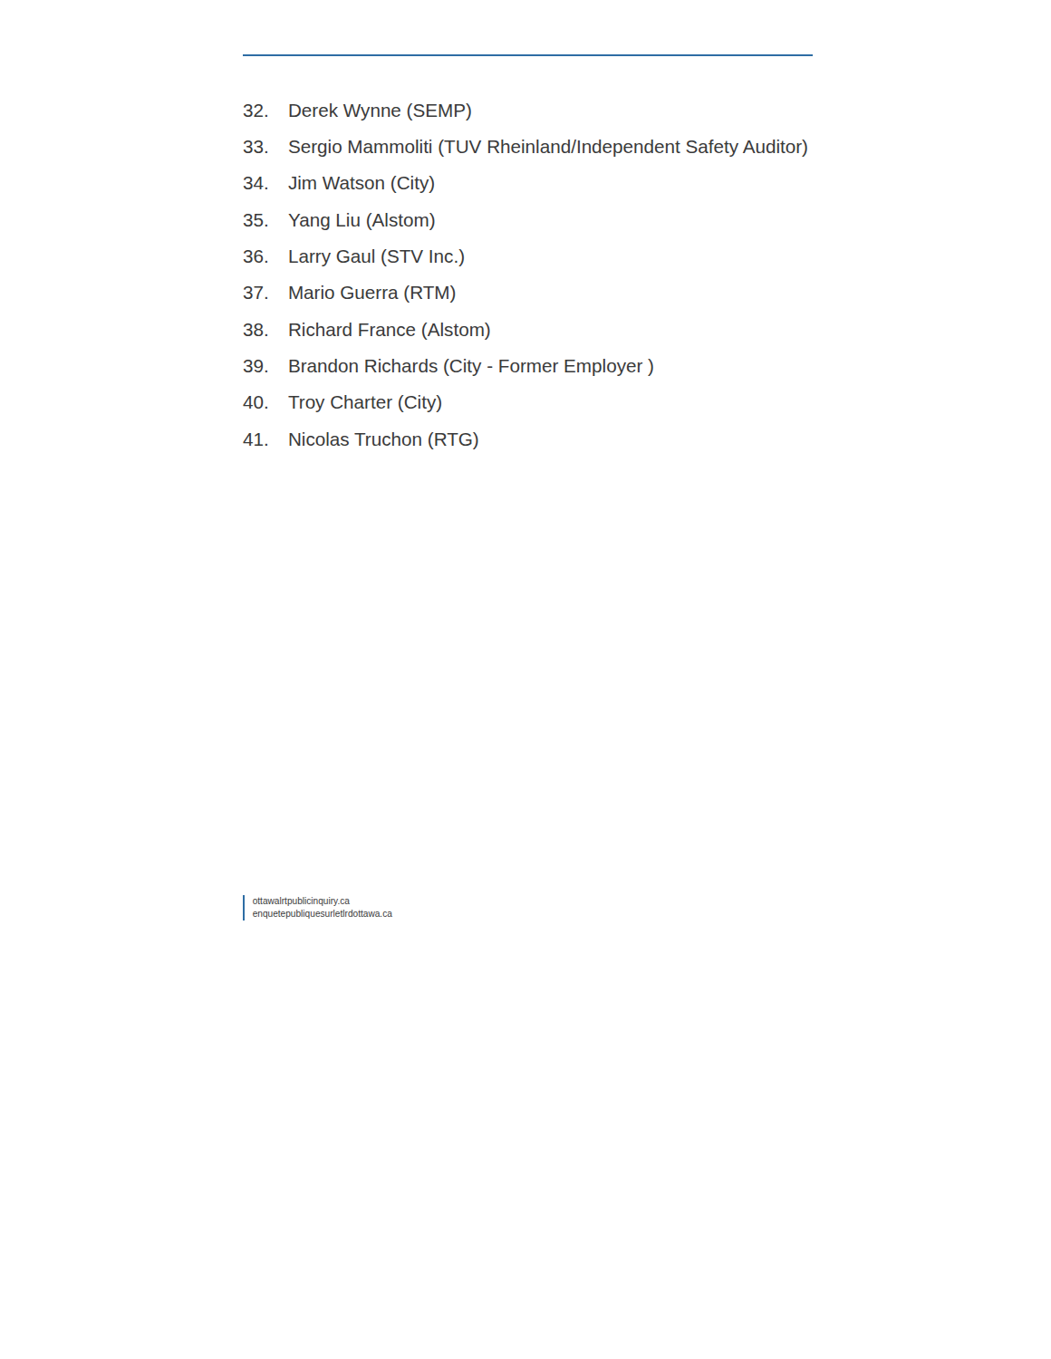32. Derek Wynne (SEMP)
33. Sergio Mammoliti (TUV Rheinland/Independent Safety Auditor)
34. Jim Watson (City)
35. Yang Liu (Alstom)
36. Larry Gaul (STV Inc.)
37. Mario Guerra (RTM)
38. Richard France (Alstom)
39. Brandon Richards (City - Former Employer )
40. Troy Charter (City)
41. Nicolas Truchon (RTG)
ottawalrtpublicinquiry.ca
enquetepubliquesurletlrdottawa.ca